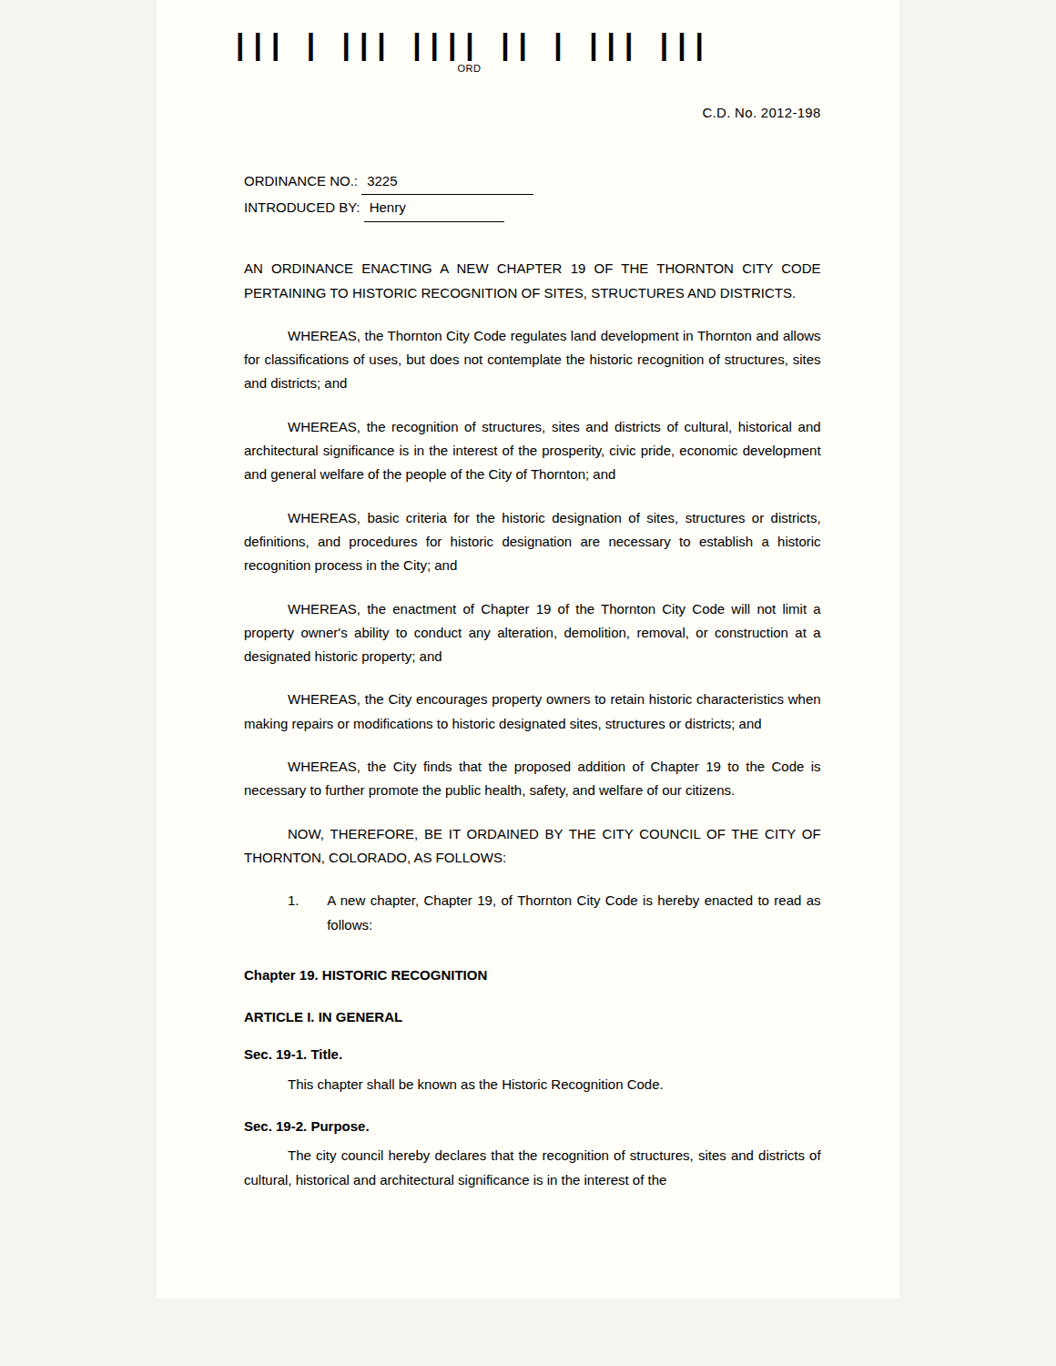||| | ||| |||| || | ||| |||
ORD
C.D. No. 2012-198
ORDINANCE NO.: 3225
INTRODUCED BY: Henry
AN ORDINANCE ENACTING A NEW CHAPTER 19 OF THE THORNTON CITY CODE PERTAINING TO HISTORIC RECOGNITION OF SITES, STRUCTURES AND DISTRICTS.
WHEREAS, the Thornton City Code regulates land development in Thornton and allows for classifications of uses, but does not contemplate the historic recognition of structures, sites and districts; and
WHEREAS, the recognition of structures, sites and districts of cultural, historical and architectural significance is in the interest of the prosperity, civic pride, economic development and general welfare of the people of the City of Thornton; and
WHEREAS, basic criteria for the historic designation of sites, structures or districts, definitions, and procedures for historic designation are necessary to establish a historic recognition process in the City; and
WHEREAS, the enactment of Chapter 19 of the Thornton City Code will not limit a property owner's ability to conduct any alteration, demolition, removal, or construction at a designated historic property; and
WHEREAS, the City encourages property owners to retain historic characteristics when making repairs or modifications to historic designated sites, structures or districts; and
WHEREAS, the City finds that the proposed addition of Chapter 19 to the Code is necessary to further promote the public health, safety, and welfare of our citizens.
NOW, THEREFORE, BE IT ORDAINED BY THE CITY COUNCIL OF THE CITY OF THORNTON, COLORADO, AS FOLLOWS:
1.
A new chapter, Chapter 19, of Thornton City Code is hereby enacted to read as follows:
Chapter 19. HISTORIC RECOGNITION
ARTICLE I. IN GENERAL
Sec. 19-1. Title.
This chapter shall be known as the Historic Recognition Code.
Sec. 19-2. Purpose.
The city council hereby declares that the recognition of structures, sites and districts of cultural, historical and architectural significance is in the interest of the